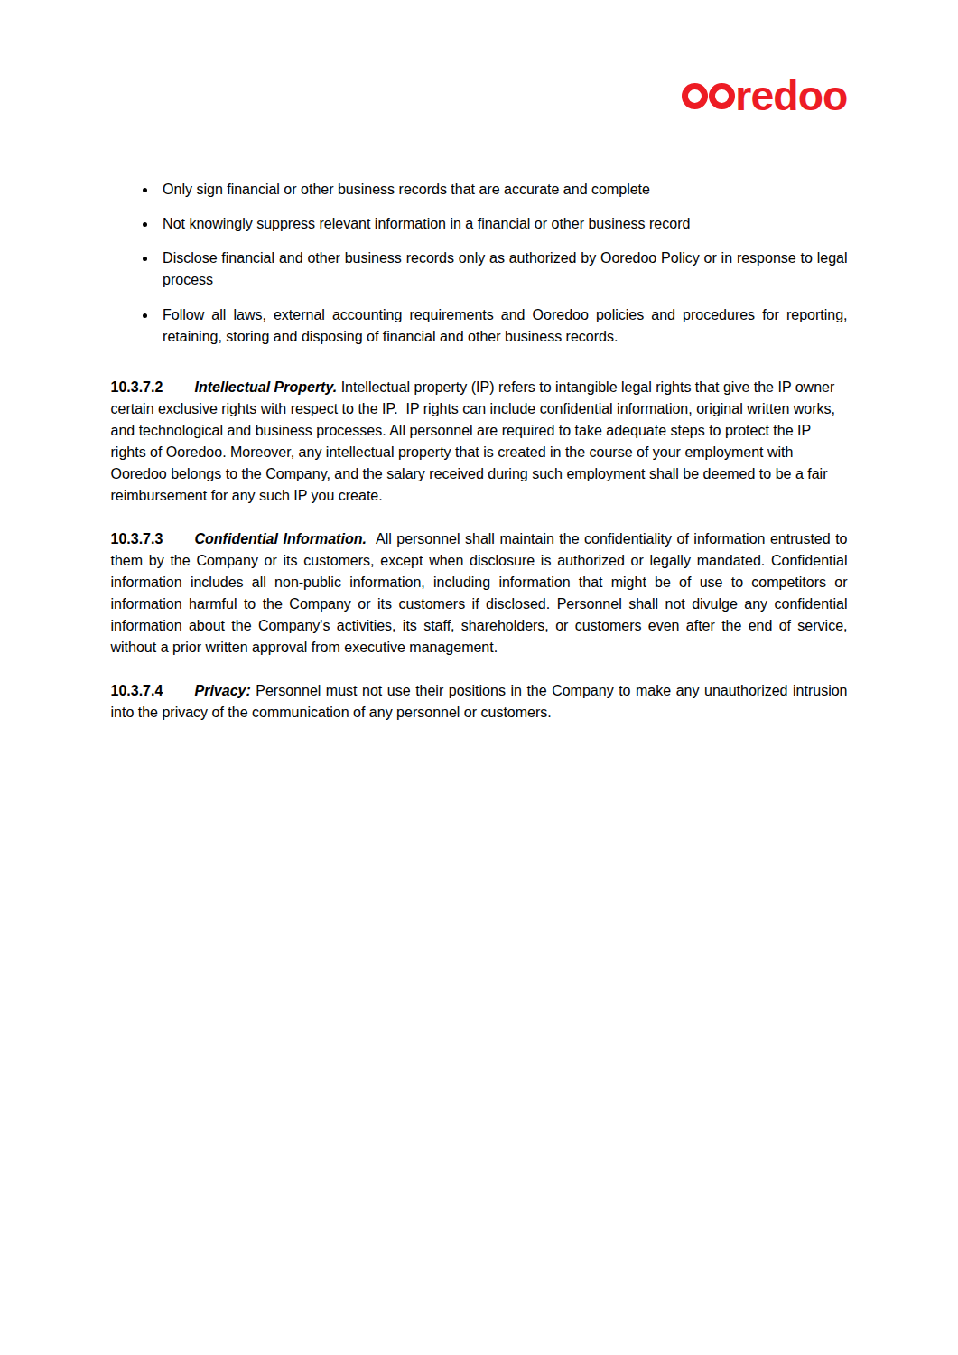redoo
Only sign financial or other business records that are accurate and complete
Not knowingly suppress relevant information in a financial or other business record
Disclose financial and other business records only as authorized by Ooredoo Policy or in response to legal process
Follow all laws, external accounting requirements and Ooredoo policies and procedures for reporting, retaining, storing and disposing of financial and other business records.
10.3.7.2 Intellectual Property. Intellectual property (IP) refers to intangible legal rights that give the IP owner certain exclusive rights with respect to the IP. IP rights can include confidential information, original written works, and technological and business processes. All personnel are required to take adequate steps to protect the IP rights of Ooredoo. Moreover, any intellectual property that is created in the course of your employment with Ooredoo belongs to the Company, and the salary received during such employment shall be deemed to be a fair reimbursement for any such IP you create.
10.3.7.3 Confidential Information. All personnel shall maintain the confidentiality of information entrusted to them by the Company or its customers, except when disclosure is authorized or legally mandated. Confidential information includes all non-public information, including information that might be of use to competitors or information harmful to the Company or its customers if disclosed. Personnel shall not divulge any confidential information about the Company's activities, its staff, shareholders, or customers even after the end of service, without a prior written approval from executive management.
10.3.7.4 Privacy: Personnel must not use their positions in the Company to make any unauthorized intrusion into the privacy of the communication of any personnel or customers.